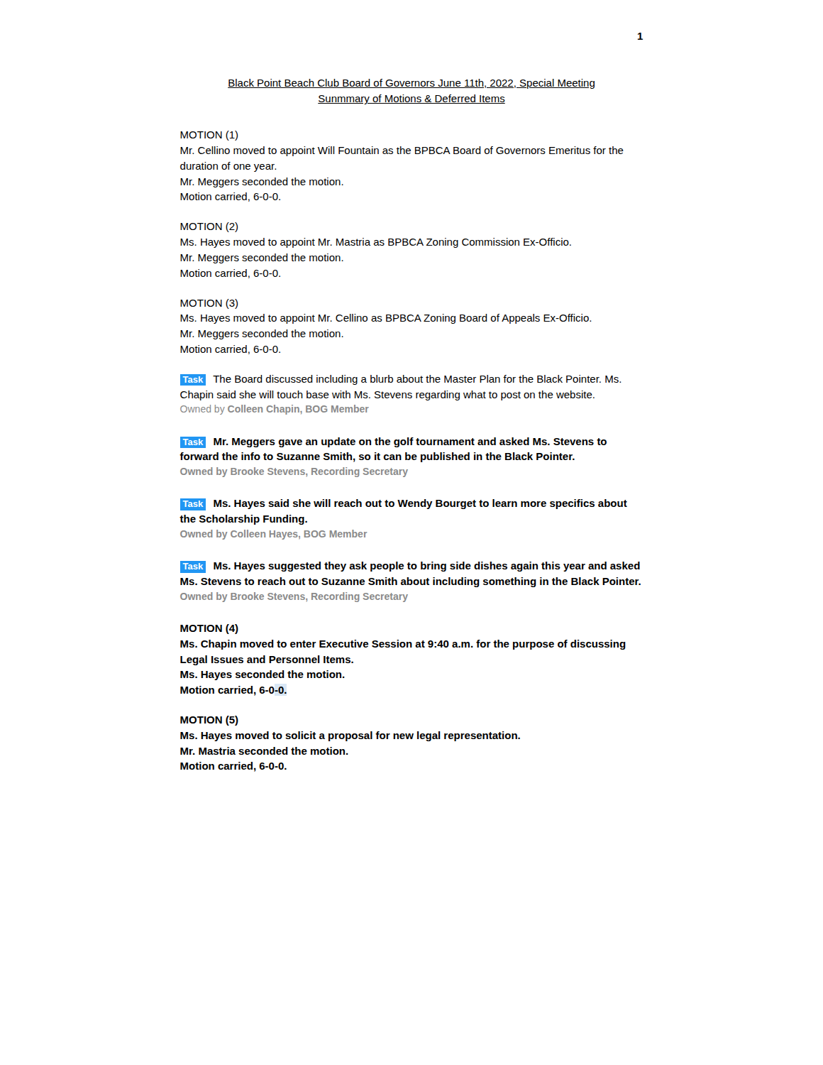1
Black Point Beach Club Board of Governors June 11th, 2022, Special Meeting Sunmmary of Motions & Deferred Items
MOTION (1)
Mr. Cellino moved to appoint Will Fountain as the BPBCA Board of Governors Emeritus for the duration of one year.
Mr. Meggers seconded the motion.
Motion carried, 6-0-0.
MOTION (2)
Ms. Hayes moved to appoint Mr. Mastria as BPBCA Zoning Commission Ex-Officio.
Mr. Meggers seconded the motion.
Motion carried, 6-0-0.
MOTION (3)
Ms. Hayes moved to appoint Mr. Cellino as BPBCA Zoning Board of Appeals Ex-Officio.
Mr. Meggers seconded the motion.
Motion carried, 6-0-0.
Task The Board discussed including a blurb about the Master Plan for the Black Pointer. Ms. Chapin said she will touch base with Ms. Stevens regarding what to post on the website.
Owned by Colleen Chapin, BOG Member
Task Mr. Meggers gave an update on the golf tournament and asked Ms. Stevens to forward the info to Suzanne Smith, so it can be published in the Black Pointer.
Owned by Brooke Stevens, Recording Secretary
Task Ms. Hayes said she will reach out to Wendy Bourget to learn more specifics about the Scholarship Funding.
Owned by Colleen Hayes, BOG Member
Task Ms. Hayes suggested they ask people to bring side dishes again this year and asked Ms. Stevens to reach out to Suzanne Smith about including something in the Black Pointer.
Owned by Brooke Stevens, Recording Secretary
MOTION (4)
Ms. Chapin moved to enter Executive Session at 9:40 a.m. for the purpose of discussing Legal Issues and Personnel Items.
Ms. Hayes seconded the motion.
Motion carried, 6-0-0.
MOTION (5)
Ms. Hayes moved to solicit a proposal for new legal representation.
Mr. Mastria seconded the motion.
Motion carried, 6-0-0.